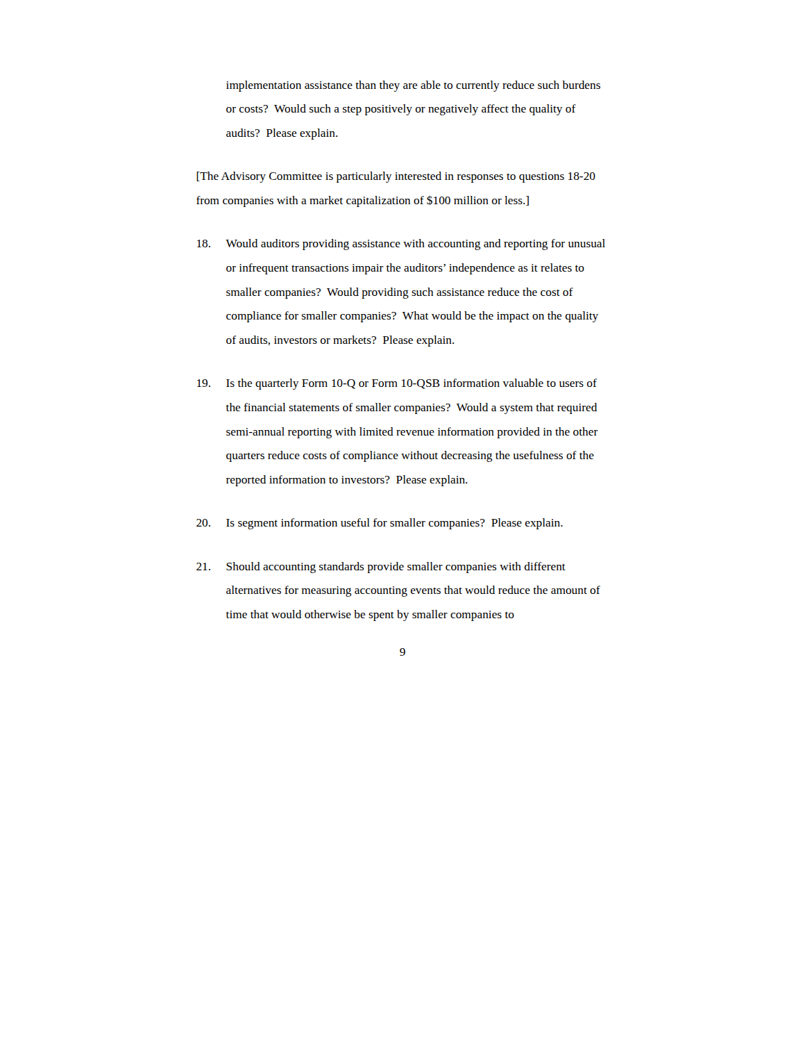implementation assistance than they are able to currently reduce such burdens or costs? Would such a step positively or negatively affect the quality of audits? Please explain.
[The Advisory Committee is particularly interested in responses to questions 18-20 from companies with a market capitalization of $100 million or less.]
18. Would auditors providing assistance with accounting and reporting for unusual or infrequent transactions impair the auditors’ independence as it relates to smaller companies? Would providing such assistance reduce the cost of compliance for smaller companies? What would be the impact on the quality of audits, investors or markets? Please explain.
19. Is the quarterly Form 10-Q or Form 10-QSB information valuable to users of the financial statements of smaller companies? Would a system that required semi-annual reporting with limited revenue information provided in the other quarters reduce costs of compliance without decreasing the usefulness of the reported information to investors? Please explain.
20. Is segment information useful for smaller companies? Please explain.
21. Should accounting standards provide smaller companies with different alternatives for measuring accounting events that would reduce the amount of time that would otherwise be spent by smaller companies to
9